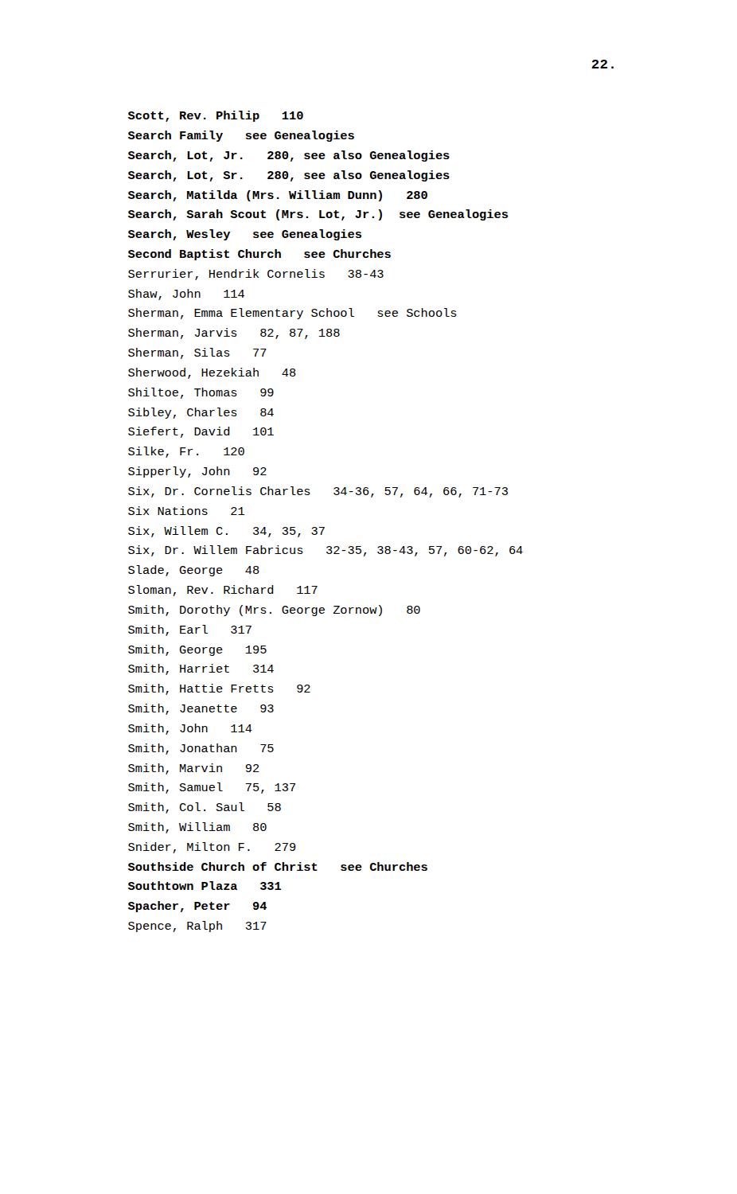22.
Scott, Rev. Philip 110
Search Family see Genealogies
Search, Lot, Jr. 280, see also Genealogies
Search, Lot, Sr. 280, see also Genealogies
Search, Matilda (Mrs. William Dunn) 280
Search, Sarah Scout (Mrs. Lot, Jr.) see Genealogies
Search, Wesley see Genealogies
Second Baptist Church see Churches
Serrurier, Hendrik Cornelis 38-43
Shaw, John 114
Sherman, Emma Elementary School see Schools
Sherman, Jarvis 82, 87, 188
Sherman, Silas 77
Sherwood, Hezekiah 48
Shiltoe, Thomas 99
Sibley, Charles 84
Siefert, David 101
Silke, Fr. 120
Sipperly, John 92
Six, Dr. Cornelis Charles 34-36, 57, 64, 66, 71-73
Six Nations 21
Six, Willem C. 34, 35, 37
Six, Dr. Willem Fabricus 32-35, 38-43, 57, 60-62, 64
Slade, George 48
Sloman, Rev. Richard 117
Smith, Dorothy (Mrs. George Zornow) 80
Smith, Earl 317
Smith, George 195
Smith, Harriet 314
Smith, Hattie Fretts 92
Smith, Jeanette 93
Smith, John 114
Smith, Jonathan 75
Smith, Marvin 92
Smith, Samuel 75, 137
Smith, Col. Saul 58
Smith, William 80
Snider, Milton F. 279
Southside Church of Christ see Churches
Southtown Plaza 331
Spacher, Peter 94
Spence, Ralph 317